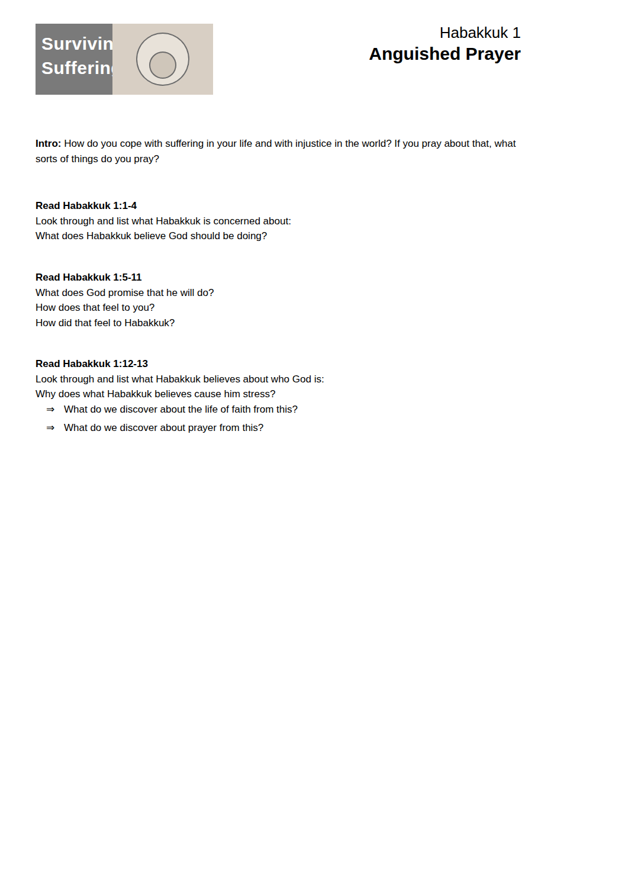Surviving
Suffering
Habakkuk 1
Anguished Prayer
Intro: How do you cope with suffering in your life and with injustice in the world? If you pray about that, what sorts of things do you pray?
Read Habakkuk 1:1-4
Look through and list what Habakkuk is concerned about:
What does Habakkuk believe God should be doing?
Read Habakkuk 1:5-11
What does God promise that he will do?
How does that feel to you?
How did that feel to Habakkuk?
Read Habakkuk 1:12-13
Look through and list what Habakkuk believes about who God is:
Why does what Habakkuk believes cause him stress?
What do we discover about the life of faith from this?
What do we discover about prayer from this?